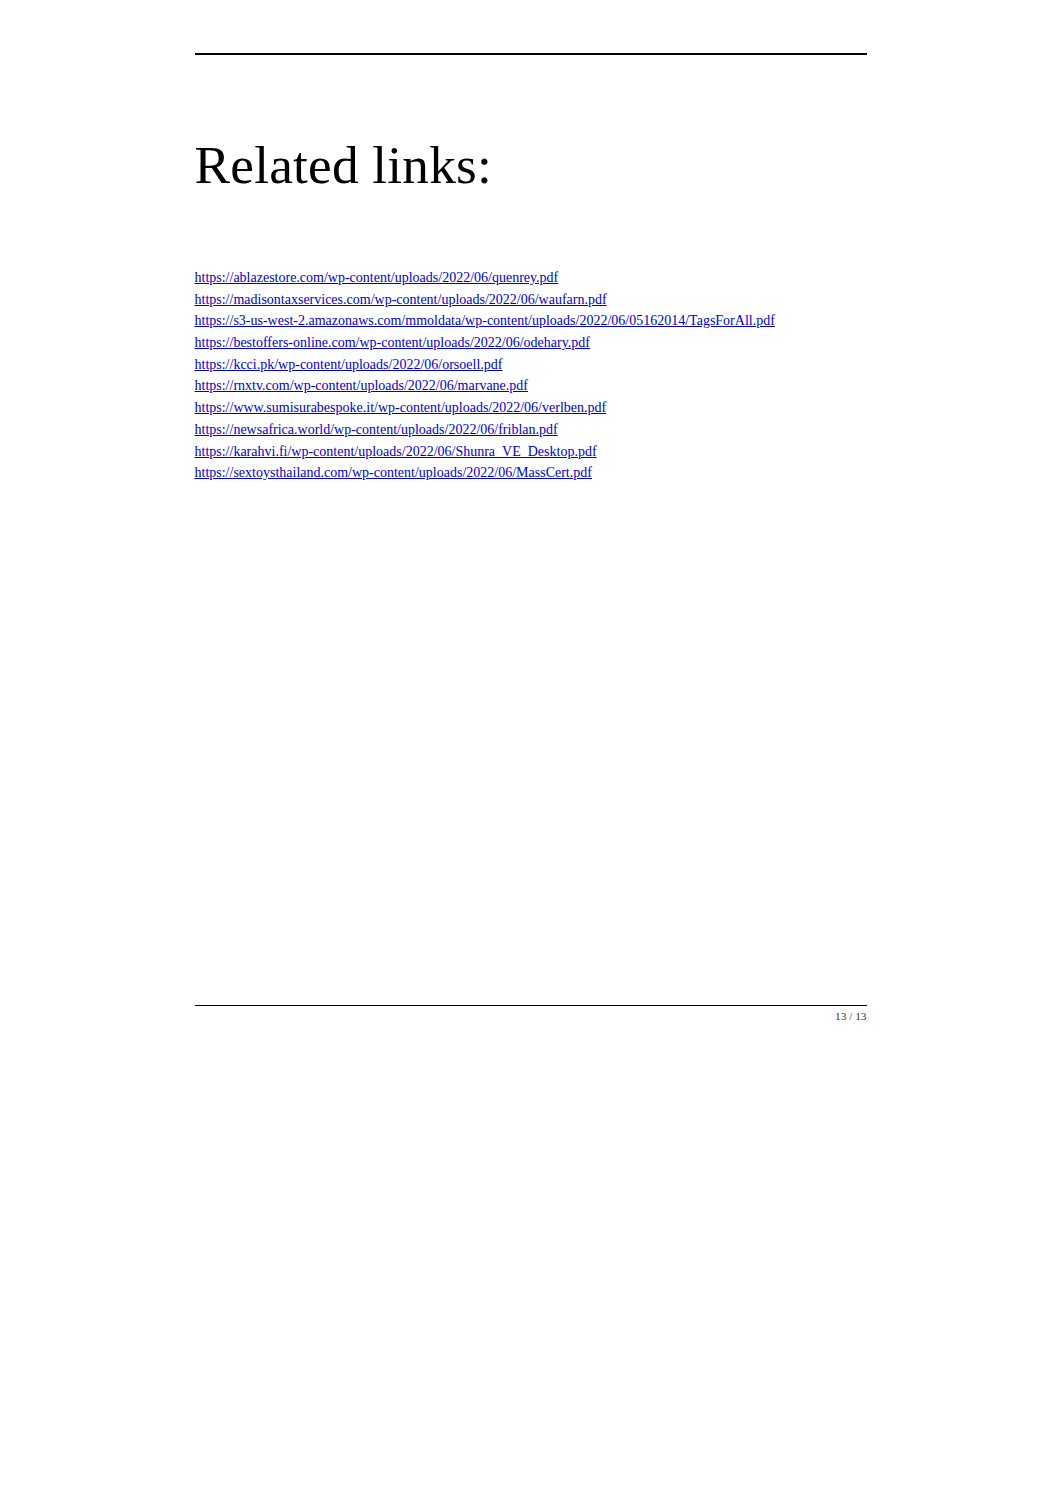Related links:
https://ablazestore.com/wp-content/uploads/2022/06/quenrey.pdf
https://madisontaxservices.com/wp-content/uploads/2022/06/waufarn.pdf
https://s3-us-west-2.amazonaws.com/mmoldata/wp-content/uploads/2022/06/05162014/TagsForAll.pdf
https://bestoffers-online.com/wp-content/uploads/2022/06/odehary.pdf
https://kcci.pk/wp-content/uploads/2022/06/orsoell.pdf
https://rnxtv.com/wp-content/uploads/2022/06/marvane.pdf
https://www.sumisurabespoke.it/wp-content/uploads/2022/06/verlben.pdf
https://newsafrica.world/wp-content/uploads/2022/06/friblan.pdf
https://karahvi.fi/wp-content/uploads/2022/06/Shunra_VE_Desktop.pdf
https://sextoysthailand.com/wp-content/uploads/2022/06/MassCert.pdf
13 / 13